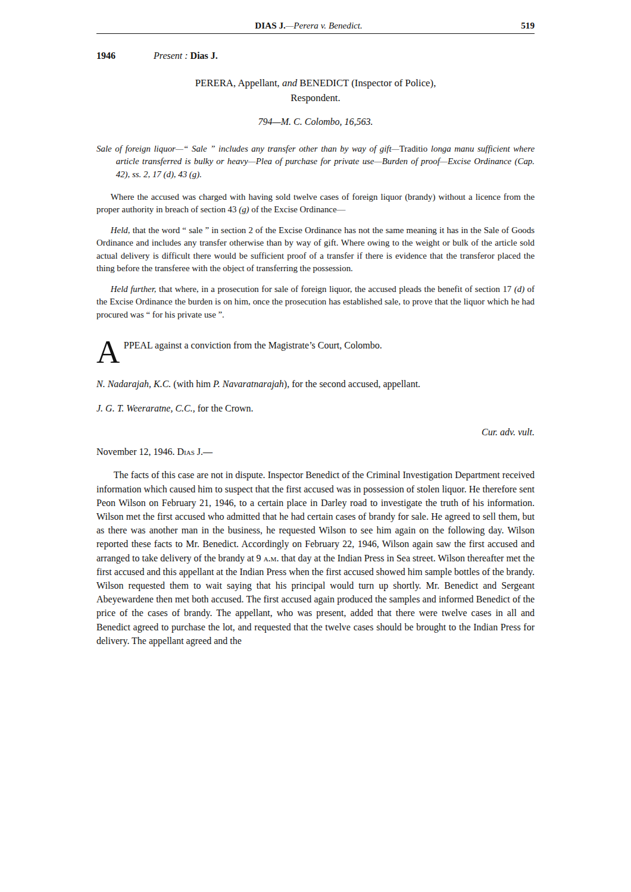DIAS J.—Perera v. Benedict. 519
1946 Present : Dias J.
PERERA, Appellant, and BENEDICT (Inspector of Police),
Respondent.
794—M. C. Colombo, 16,563.
Sale of foreign liquor—“ Sale ” includes any transfer other than by way of gift—Traditio longa manu sufficient where article transferred is bulky or heavy—Plea of purchase for private use—Burden of proof—Excise Ordinance (Cap. 42), ss. 2, 17 (d), 43 (g).
Where the accused was charged with having sold twelve cases of foreign liquor (brandy) without a licence from the proper authority in breach of section 43 (g) of the Excise Ordinance—
Held, that the word “ sale ” in section 2 of the Excise Ordinance has not the same meaning it has in the Sale of Goods Ordinance and includes any transfer otherwise than by way of gift. Where owing to the weight or bulk of the article sold actual delivery is difficult there would be sufficient proof of a transfer if there is evidence that the transferor placed the thing before the transferee with the object of transferring the possession.
Held further, that where, in a prosecution for sale of foreign liquor, the accused pleads the benefit of section 17 (d) of the Excise Ordinance the burden is on him, once the prosecution has established sale, to prove that the liquor which he had procured was “ for his private use ”.
A
PPEAL against a conviction from the Magistrate’s Court, Colombo.
N. Nadarajah, K.C. (with him P. Navaratnarajah), for the second accused, appellant.
J. G. T. Weeraratne, C.C., for the Crown.
Cur. adv. vult.
November 12, 1946. Dias J.—
The facts of this case are not in dispute. Inspector Benedict of the Criminal Investigation Department received information which caused him to suspect that the first accused was in possession of stolen liquor. He therefore sent Peon Wilson on February 21, 1946, to a certain place in Darley road to investigate the truth of his information. Wilson met the first accused who admitted that he had certain cases of brandy for sale. He agreed to sell them, but as there was another man in the business, he requested Wilson to see him again on the following day. Wilson reported these facts to Mr. Benedict. Accordingly on February 22, 1946, Wilson again saw the first accused and arranged to take delivery of the brandy at 9 a.m. that day at the Indian Press in Sea street. Wilson thereafter met the first accused and this appellant at the Indian Press when the first accused showed him sample bottles of the brandy. Wilson requested them to wait saying that his principal would turn up shortly. Mr. Benedict and Sergeant Abeyewardene then met both accused. The first accused again produced the samples and informed Benedict of the price of the cases of brandy. The appellant, who was present, added that there were twelve cases in all and Benedict agreed to purchase the lot, and requested that the twelve cases should be brought to the Indian Press for delivery. The appellant agreed and the